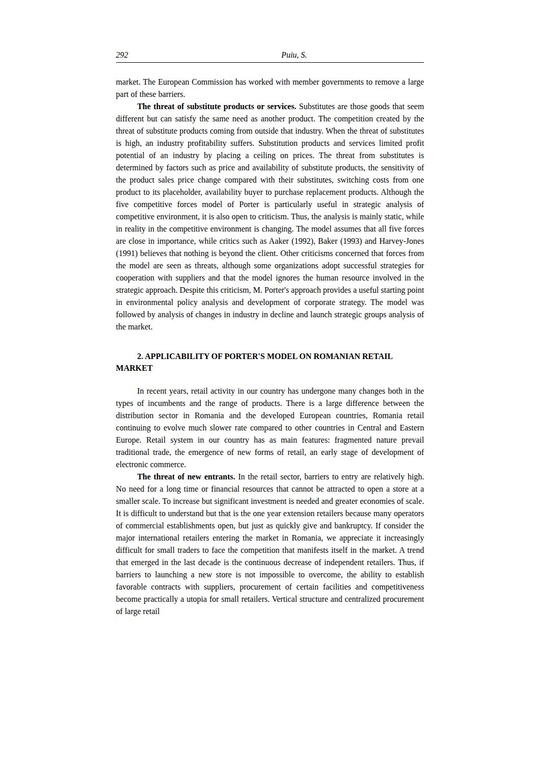292 Puiu, S.
market. The European Commission has worked with member governments to remove a large part of these barriers.
The threat of substitute products or services. Substitutes are those goods that seem different but can satisfy the same need as another product. The competition created by the threat of substitute products coming from outside that industry. When the threat of substitutes is high, an industry profitability suffers. Substitution products and services limited profit potential of an industry by placing a ceiling on prices. The threat from substitutes is determined by factors such as price and availability of substitute products, the sensitivity of the product sales price change compared with their substitutes, switching costs from one product to its placeholder, availability buyer to purchase replacement products. Although the five competitive forces model of Porter is particularly useful in strategic analysis of competitive environment, it is also open to criticism. Thus, the analysis is mainly static, while in reality in the competitive environment is changing. The model assumes that all five forces are close in importance, while critics such as Aaker (1992), Baker (1993) and Harvey-Jones (1991) believes that nothing is beyond the client. Other criticisms concerned that forces from the model are seen as threats, although some organizations adopt successful strategies for cooperation with suppliers and that the model ignores the human resource involved in the strategic approach. Despite this criticism, M. Porter's approach provides a useful starting point in environmental policy analysis and development of corporate strategy. The model was followed by analysis of changes in industry in decline and launch strategic groups analysis of the market.
2. Applicability of Porter's Model on Romanian Retail Market
In recent years, retail activity in our country has undergone many changes both in the types of incumbents and the range of products. There is a large difference between the distribution sector in Romania and the developed European countries, Romania retail continuing to evolve much slower rate compared to other countries in Central and Eastern Europe. Retail system in our country has as main features: fragmented nature prevail traditional trade, the emergence of new forms of retail, an early stage of development of electronic commerce.
The threat of new entrants. In the retail sector, barriers to entry are relatively high. No need for a long time or financial resources that cannot be attracted to open a store at a smaller scale. To increase but significant investment is needed and greater economies of scale. It is difficult to understand but that is the one year extension retailers because many operators of commercial establishments open, but just as quickly give and bankruptcy. If consider the major international retailers entering the market in Romania, we appreciate it increasingly difficult for small traders to face the competition that manifests itself in the market. A trend that emerged in the last decade is the continuous decrease of independent retailers. Thus, if barriers to launching a new store is not impossible to overcome, the ability to establish favorable contracts with suppliers, procurement of certain facilities and competitiveness become practically a utopia for small retailers. Vertical structure and centralized procurement of large retail